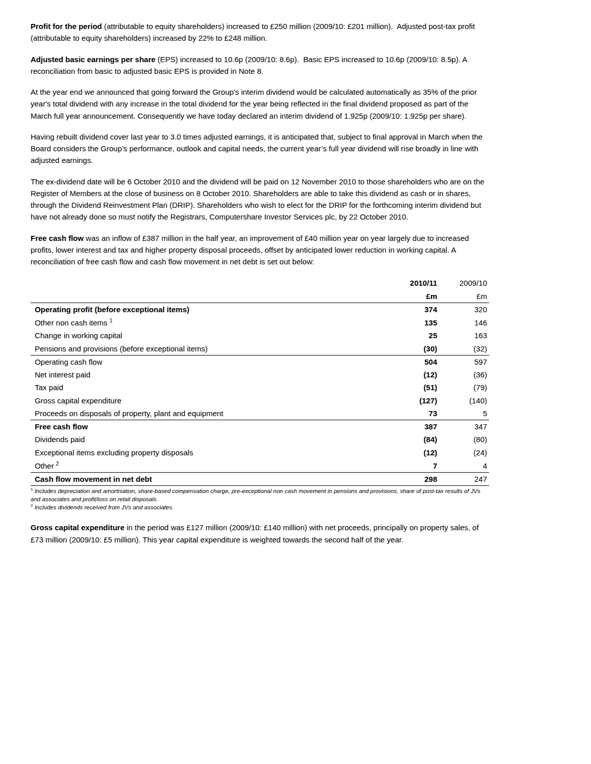Profit for the period (attributable to equity shareholders) increased to £250 million (2009/10: £201 million). Adjusted post-tax profit (attributable to equity shareholders) increased by 22% to £248 million.
Adjusted basic earnings per share (EPS) increased to 10.6p (2009/10: 8.6p). Basic EPS increased to 10.6p (2009/10: 8.5p). A reconciliation from basic to adjusted basic EPS is provided in Note 8.
At the year end we announced that going forward the Group's interim dividend would be calculated automatically as 35% of the prior year's total dividend with any increase in the total dividend for the year being reflected in the final dividend proposed as part of the March full year announcement. Consequently we have today declared an interim dividend of 1.925p (2009/10: 1.925p per share).
Having rebuilt dividend cover last year to 3.0 times adjusted earnings, it is anticipated that, subject to final approval in March when the Board considers the Group’s performance, outlook and capital needs, the current year’s full year dividend will rise broadly in line with adjusted earnings.
The ex-dividend date will be 6 October 2010 and the dividend will be paid on 12 November 2010 to those shareholders who are on the Register of Members at the close of business on 8 October 2010. Shareholders are able to take this dividend as cash or in shares, through the Dividend Reinvestment Plan (DRIP). Shareholders who wish to elect for the DRIP for the forthcoming interim dividend but have not already done so must notify the Registrars, Computershare Investor Services plc, by 22 October 2010.
Free cash flow was an inflow of £387 million in the half year, an improvement of £40 million year on year largely due to increased profits, lower interest and tax and higher property disposal proceeds, offset by anticipated lower reduction in working capital. A reconciliation of free cash flow and cash flow movement in net debt is set out below:
| | 2010/11 | 2009/10 |
| | £m | £m |
| Operating profit (before exceptional items) | 374 | 320 |
| Other non cash items 1 | 135 | 146 |
| Change in working capital | 25 | 163 |
| Pensions and provisions (before exceptional items) | (30) | (32) |
| Operating cash flow | 504 | 597 |
| Net interest paid | (12) | (36) |
| Tax paid | (51) | (79) |
| Gross capital expenditure | (127) | (140) |
| Proceeds on disposals of property, plant and equipment | 73 | 5 |
| Free cash flow | 387 | 347 |
| Dividends paid | (84) | (80) |
| Exceptional items excluding property disposals | (12) | (24) |
| Other 2 | 7 | 4 |
| Cash flow movement in net debt | 298 | 247 |
1 Includes depreciation and amortisation, share-based compensation charge, pre-exceptional non cash movement in pensions and provisions, share of post-tax results of JVs and associates and profit/loss on retail disposals.
2 Includes dividends received from JVs and associates.
Gross capital expenditure in the period was £127 million (2009/10: £140 million) with net proceeds, principally on property sales, of £73 million (2009/10: £5 million). This year capital expenditure is weighted towards the second half of the year.